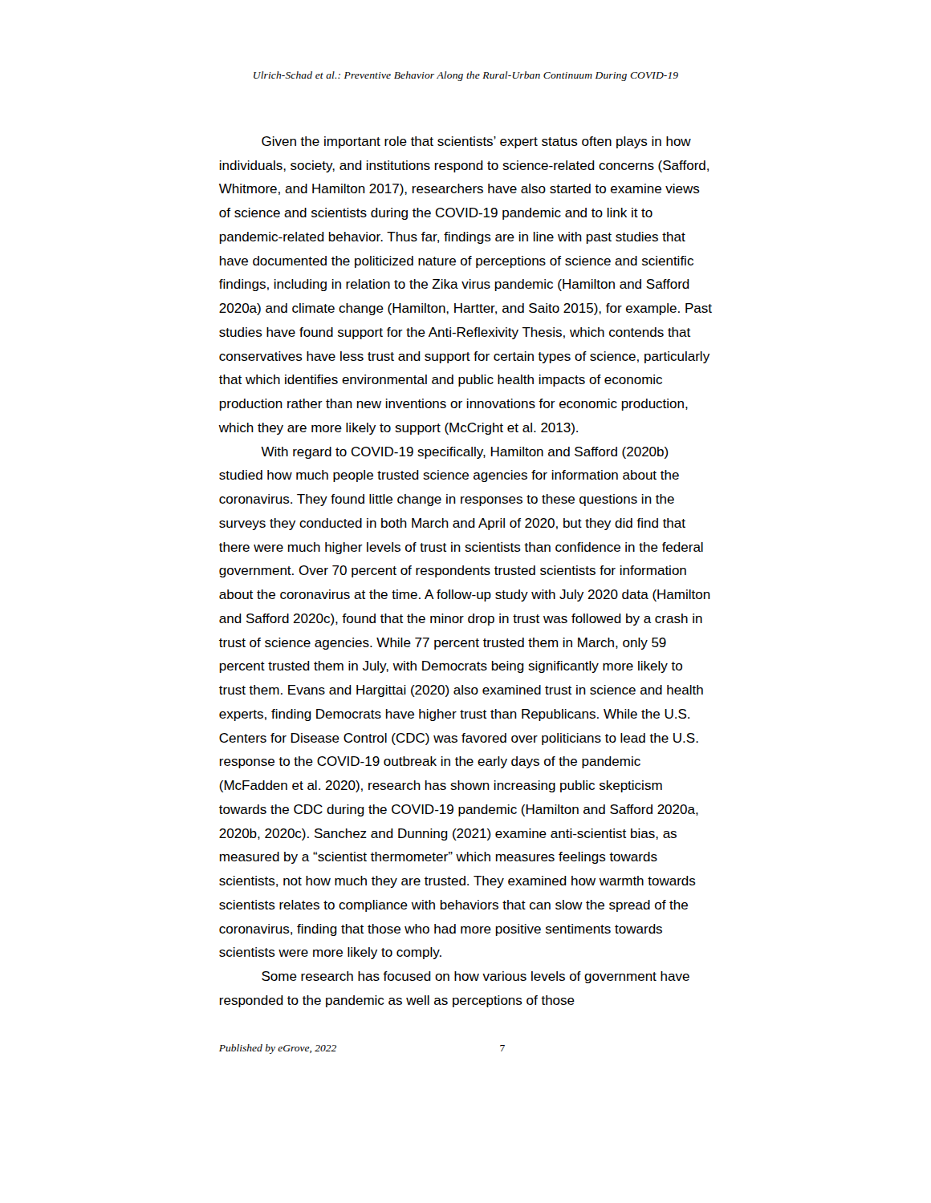Ulrich-Schad et al.: Preventive Behavior Along the Rural-Urban Continuum During COVID-19
Given the important role that scientists’ expert status often plays in how individuals, society, and institutions respond to science-related concerns (Safford, Whitmore, and Hamilton 2017), researchers have also started to examine views of science and scientists during the COVID-19 pandemic and to link it to pandemic-related behavior. Thus far, findings are in line with past studies that have documented the politicized nature of perceptions of science and scientific findings, including in relation to the Zika virus pandemic (Hamilton and Safford 2020a) and climate change (Hamilton, Hartter, and Saito 2015), for example. Past studies have found support for the Anti-Reflexivity Thesis, which contends that conservatives have less trust and support for certain types of science, particularly that which identifies environmental and public health impacts of economic production rather than new inventions or innovations for economic production, which they are more likely to support (McCright et al. 2013).
With regard to COVID-19 specifically, Hamilton and Safford (2020b) studied how much people trusted science agencies for information about the coronavirus. They found little change in responses to these questions in the surveys they conducted in both March and April of 2020, but they did find that there were much higher levels of trust in scientists than confidence in the federal government. Over 70 percent of respondents trusted scientists for information about the coronavirus at the time. A follow-up study with July 2020 data (Hamilton and Safford 2020c), found that the minor drop in trust was followed by a crash in trust of science agencies. While 77 percent trusted them in March, only 59 percent trusted them in July, with Democrats being significantly more likely to trust them. Evans and Hargittai (2020) also examined trust in science and health experts, finding Democrats have higher trust than Republicans. While the U.S. Centers for Disease Control (CDC) was favored over politicians to lead the U.S. response to the COVID-19 outbreak in the early days of the pandemic (McFadden et al. 2020), research has shown increasing public skepticism towards the CDC during the COVID-19 pandemic (Hamilton and Safford 2020a, 2020b, 2020c). Sanchez and Dunning (2021) examine anti-scientist bias, as measured by a “scientist thermometer” which measures feelings towards scientists, not how much they are trusted. They examined how warmth towards scientists relates to compliance with behaviors that can slow the spread of the coronavirus, finding that those who had more positive sentiments towards scientists were more likely to comply.
Some research has focused on how various levels of government have responded to the pandemic as well as perceptions of those
Published by eGrove, 2022 7